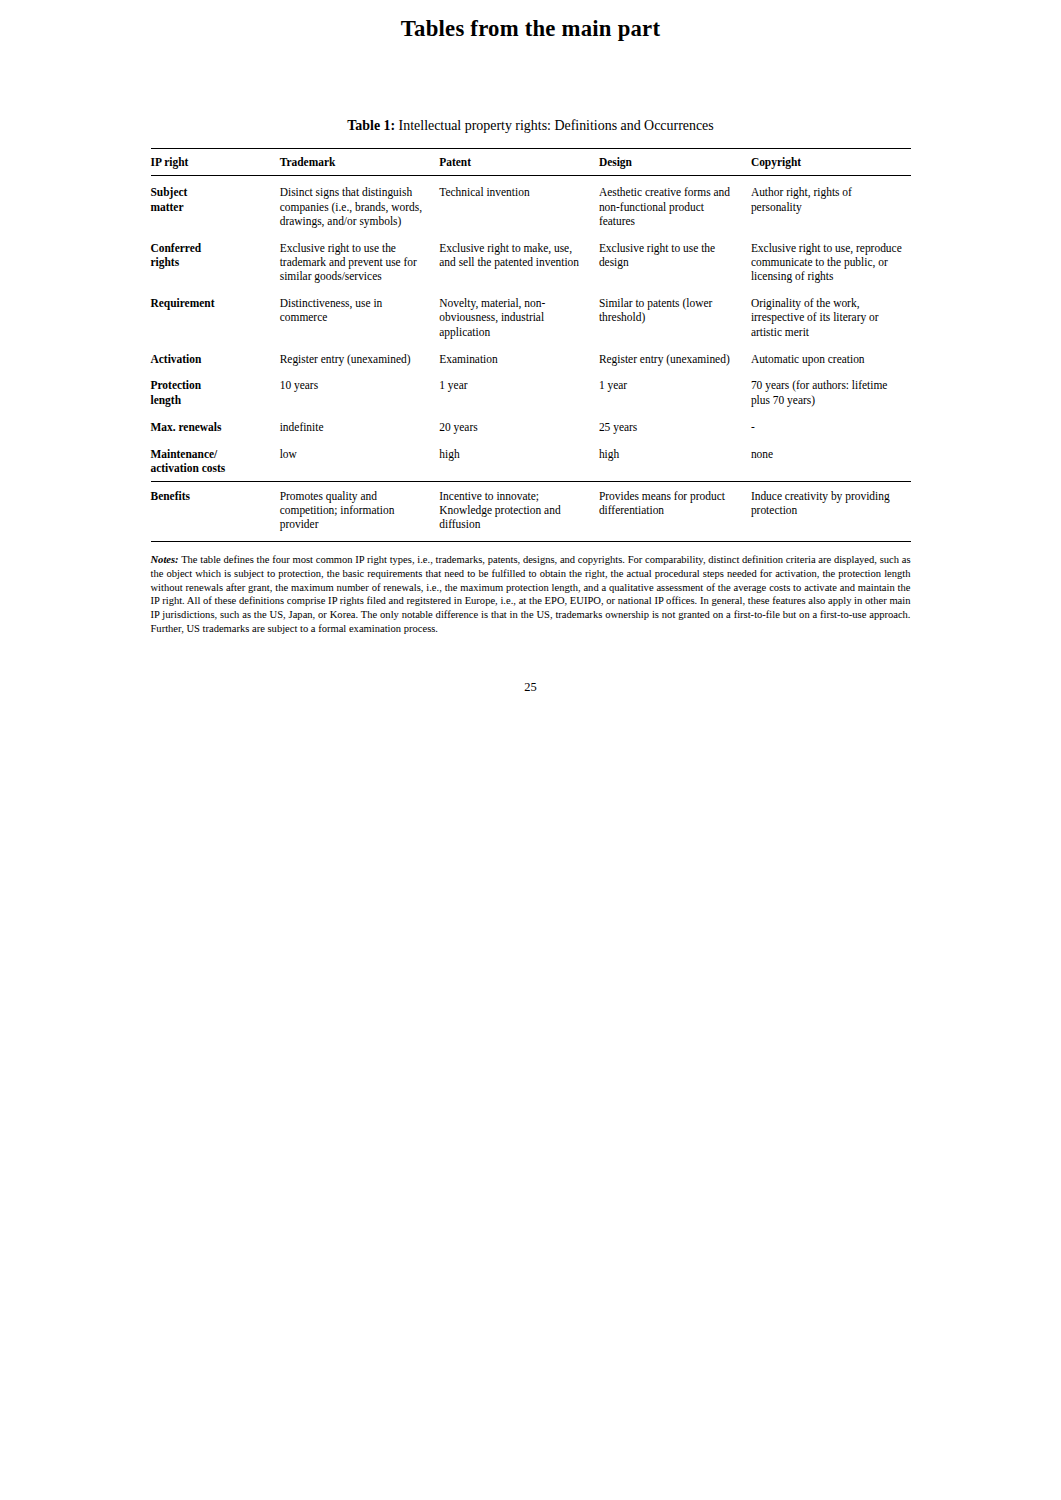Tables from the main part
Table 1: Intellectual property rights: Definitions and Occurrences
| IP right | Trademark | Patent | Design | Copyright |
| --- | --- | --- | --- | --- |
| Subject matter | Disinct signs that distinguish companies (i.e., brands, words, drawings, and/or symbols) | Technical invention | Aesthetic creative forms and non-functional product features | Author right, rights of personality |
| Conferred rights | Exclusive right to use the trademark and prevent use for similar goods/services | Exclusive right to make, use, and sell the patented invention | Exclusive right to use the design | Exclusive right to use, reproduce communicate to the public, or licensing of rights |
| Requirement | Distinctiveness, use in commerce | Novelty, material, non-obviousness, industrial application | Similar to patents (lower threshold) | Originality of the work, irrespective of its literary or artistic merit |
| Activation | Register entry (unexamined) | Examination | Register entry (unexamined) | Automatic upon creation |
| Protection length | 10 years | 1 year | 1 year | 70 years (for authors: lifetime plus 70 years) |
| Max. renewals | indefinite | 20 years | 25 years | - |
| Maintenance/ activation costs | low | high | high | none |
| Benefits | Promotes quality and competition; information provider | Incentive to innovate; Knowledge protection and diffusion | Provides means for product differentiation | Induce creativity by providing protection |
Notes: The table defines the four most common IP right types, i.e., trademarks, patents, designs, and copyrights. For comparability, distinct definition criteria are displayed, such as the object which is subject to protection, the basic requirements that need to be fulfilled to obtain the right, the actual procedural steps needed for activation, the protection length without renewals after grant, the maximum number of renewals, i.e., the maximum protection length, and a qualitative assessment of the average costs to activate and maintain the IP right. All of these definitions comprise IP rights filed and regitstered in Europe, i.e., at the EPO, EUIPO, or national IP offices. In general, these features also apply in other main IP jurisdictions, such as the US, Japan, or Korea. The only notable difference is that in the US, trademarks ownership is not granted on a first-to-file but on a first-to-use approach. Further, US trademarks are subject to a formal examination process.
25